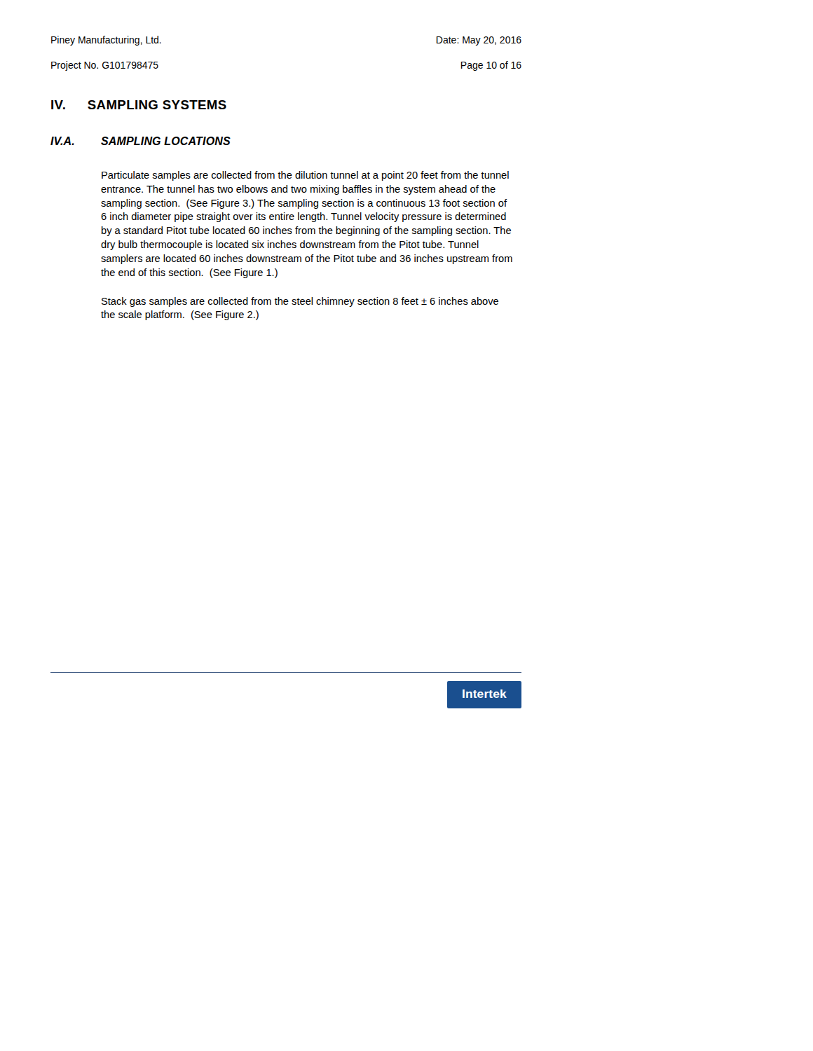Piney Manufacturing, Ltd. Date: May 20, 2016
Project No. G101798475 Page 10 of 16
IV. SAMPLING SYSTEMS
IV.A. SAMPLING LOCATIONS
Particulate samples are collected from the dilution tunnel at a point 20 feet from the tunnel entrance. The tunnel has two elbows and two mixing baffles in the system ahead of the sampling section. (See Figure 3.) The sampling section is a continuous 13 foot section of 6 inch diameter pipe straight over its entire length. Tunnel velocity pressure is determined by a standard Pitot tube located 60 inches from the beginning of the sampling section. The dry bulb thermocouple is located six inches downstream from the Pitot tube. Tunnel samplers are located 60 inches downstream of the Pitot tube and 36 inches upstream from the end of this section. (See Figure 1.)
Stack gas samples are collected from the steel chimney section 8 feet ± 6 inches above the scale platform. (See Figure 2.)
Intertek